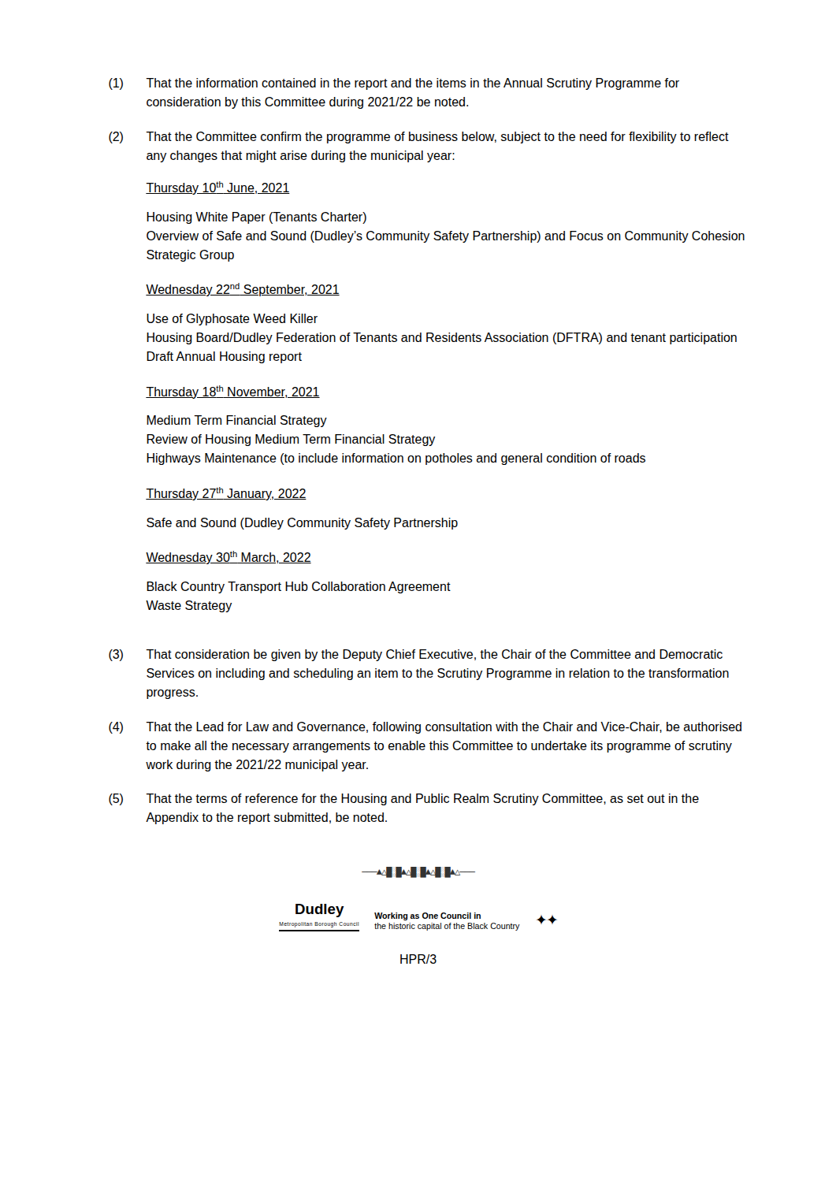(1) That the information contained in the report and the items in the Annual Scrutiny Programme for consideration by this Committee during 2021/22 be noted.
(2) That the Committee confirm the programme of business below, subject to the need for flexibility to reflect any changes that might arise during the municipal year:
Thursday 10th June, 2021
Housing White Paper (Tenants Charter)
Overview of Safe and Sound (Dudley’s Community Safety Partnership) and Focus on Community Cohesion Strategic Group
Wednesday 22nd September, 2021
Use of Glyphosate Weed Killer
Housing Board/Dudley Federation of Tenants and Residents Association (DFTRA) and tenant participation
Draft Annual Housing report
Thursday 18th November, 2021
Medium Term Financial Strategy
Review of Housing Medium Term Financial Strategy
Highways Maintenance (to include information on potholes and general condition of roads
Thursday 27th January, 2022
Safe and Sound (Dudley Community Safety Partnership
Wednesday 30th March, 2022
Black Country Transport Hub Collaboration Agreement
Waste Strategy
(3) That consideration be given by the Deputy Chief Executive, the Chair of the Committee and Democratic Services on including and scheduling an item to the Scrutiny Programme in relation to the transformation progress.
(4) That the Lead for Law and Governance, following consultation with the Chair and Vice-Chair, be authorised to make all the necessary arrangements to enable this Committee to undertake its programme of scrutiny work during the 2021/22 municipal year.
(5) That the terms of reference for the Housing and Public Realm Scrutiny Committee, as set out in the Appendix to the report submitted, be noted.
———▲△█░█▲△█░█▲△█░█▲△———
DudleyMetropolitan Borough Council
Working as One Council inthe historic capital of the Black Country
✦✦
HPR/3